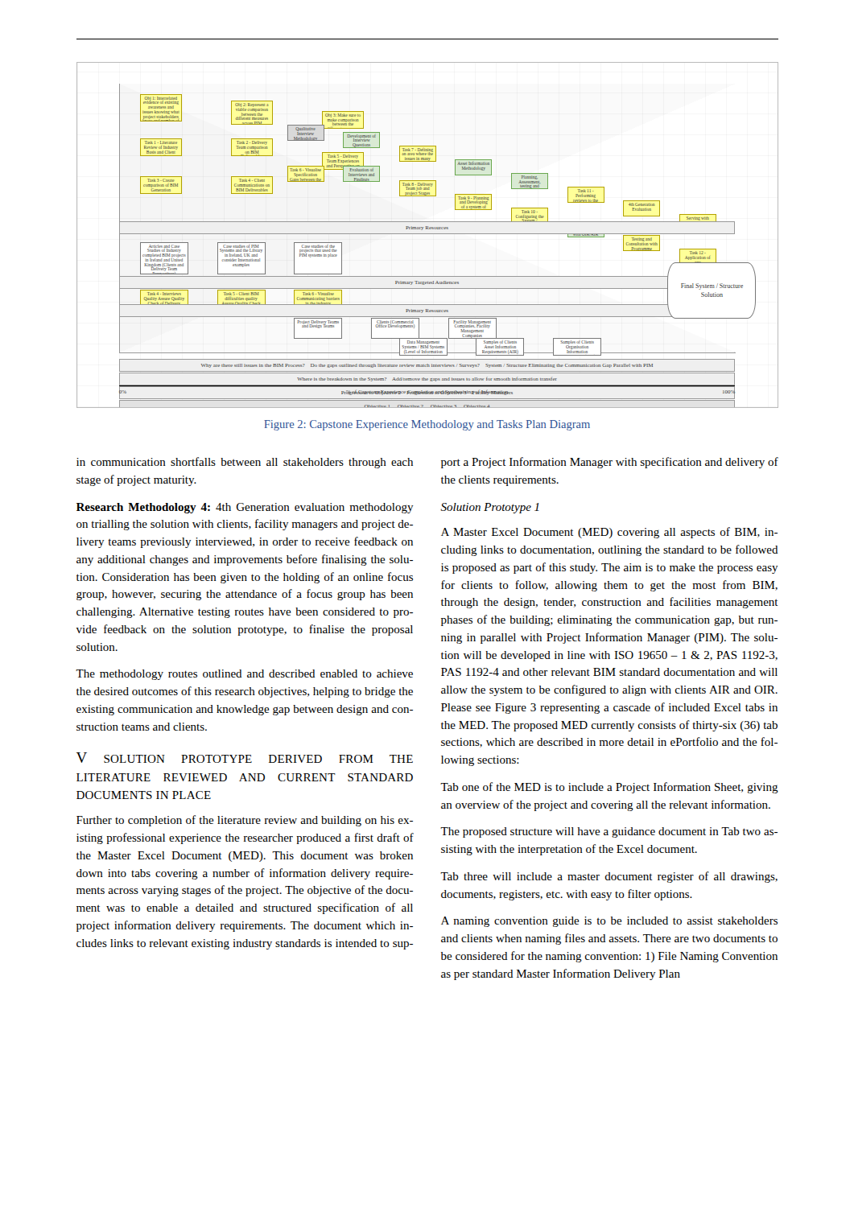Obj 1: Interrelated evidence of existing awareness and issues knowing what project stakeholders know and number of resources that process evidence
Obj 2: Represent a viable comparison between the different measures across PIM Standards/BIM
Task 1 - Literature Review of Industry Basis and Client expectations
Task 2 - Delivery Team comparison on BIM Deliverables
Obj 3: Make sure to make comparison between the different measures across PIM Standards/BIM
Task 3 - Create comparison of BIM Generation
Task 4 - Client Communications on BIM Deliverables
Task 5 - Delivery Team Experiences and Perspective on BIM Deliverables
Qualitative Interview Methodology
Development of Interview Questions
Evaluation of Interviews and Findings
Task 6 - Visualise Specification Gaps between the Client and Delivery Team
Task 7 - Defining an area where the issues in many stages of the process?
Task 8 - Delivery Team job and project Stages Delivery Experience Perspective on BIM Deliverables
Asset Information Methodology
Task 9 - Planning and Developing of a system of solution
Planning, Assessment, testing and delivery of a structured solution
Task 10 - Configuring the System / Structure to align with Clients AIR and OIR - Checklist for clients on what they require and other BIM Process and procedures
Task 11 - Performing reviews to the AIR, the system, before testing it with partner groups and interviews
Obj 4: Create a system to align with OIR/AIR necessary
4th Generation Evaluation
Testing and Consultation with Programme Information Systems
Serving with Project Manager
Task 12 - Application of any recommendations and improvements before the finalising of the solution
Primary Resources
Articles and Case Studies of Industry completed BIM projects in Ireland and United Kingdom (Clients and Delivery Team Perspectives)
Case studies of PIM Systems and the Library in Ireland, UK and consider International examples
Case studies of the projects that used the PIM systems in place
Task 4 - Interviews Quality Assure Quality Check of Delivery Team Experiences and Perspective on BIM Project Delivery and Projects
Task 5 - Client BIM difficulties quality Assure Quality Check when taking a project to tender and construction
Task 6 - Visualise Communicating barriers in the industry programmes in tender and requirements
Primary Targeted Audiences
Project Delivery Teams and Design Teams
Clients (Commercial Office Developments)
Facility Management Companies, Facility Management Companies
Primary Resources
Data Management Systems / BIM Systems (Level of Information Level)
Samples of Clients Asset Information Requirements (AIR)
Samples of Clients Organisation Information Requirements (OIR)
Final System / Structure Solution
Why are there still issues in the BIM Process? Do the gaps outlined through literature review match interviews / Surveys? System / Structure Eliminating the Communication Gap Parallel with PIM
Where is the breakdown in the System? Add/remove the gaps and issues to allow for smooth information transfer
Progression to Objective 2 Progression to Objective 3 Facility Managers
Objective 1 Objective 2 Objective 3 Objective 4
0% % of Capstone Experience Completion and Synthesising of Information 100%
Figure 2: Capstone Experience Methodology and Tasks Plan Diagram
in communication shortfalls between all stakeholders through each stage of project maturity.
Research Methodology 4: 4th Generation evaluation methodology on trialling the solution with clients, facility managers and project delivery teams previously interviewed, in order to receive feedback on any additional changes and improvements before finalising the solution. Consideration has been given to the holding of an online focus group, however, securing the attendance of a focus group has been challenging. Alternative testing routes have been considered to provide feedback on the solution prototype, to finalise the proposal solution.
The methodology routes outlined and described enabled to achieve the desired outcomes of this research objectives, helping to bridge the existing communication and knowledge gap between design and construction teams and clients.
V Solution prototype derived from the literature reviewed and current standard documents in place
Further to completion of the literature review and building on his existing professional experience the researcher produced a first draft of the Master Excel Document (MED). This document was broken down into tabs covering a number of information delivery requirements across varying stages of the project. The objective of the document was to enable a detailed and structured specification of all project information delivery requirements. The document which includes links to relevant existing industry standards is intended to support a Project Information Manager with specification and delivery of the clients requirements.
Solution Prototype 1
A Master Excel Document (MED) covering all aspects of BIM, including links to documentation, outlining the standard to be followed is proposed as part of this study. The aim is to make the process easy for clients to follow, allowing them to get the most from BIM, through the design, tender, construction and facilities management phases of the building; eliminating the communication gap, but running in parallel with Project Information Manager (PIM). The solution will be developed in line with ISO 19650 – 1 & 2, PAS 1192-3, PAS 1192-4 and other relevant BIM standard documentation and will allow the system to be configured to align with clients AIR and OIR. Please see Figure 3 representing a cascade of included Excel tabs in the MED. The proposed MED currently consists of thirty-six (36) tab sections, which are described in more detail in ePortfolio and the following sections:
Tab one of the MED is to include a Project Information Sheet, giving an overview of the project and covering all the relevant information.
The proposed structure will have a guidance document in Tab two assisting with the interpretation of the Excel document.
Tab three will include a master document register of all drawings, documents, registers, etc. with easy to filter options.
A naming convention guide is to be included to assist stakeholders and clients when naming files and assets. There are two documents to be considered for the naming convention: 1) File Naming Convention as per standard Master Information Delivery Plan